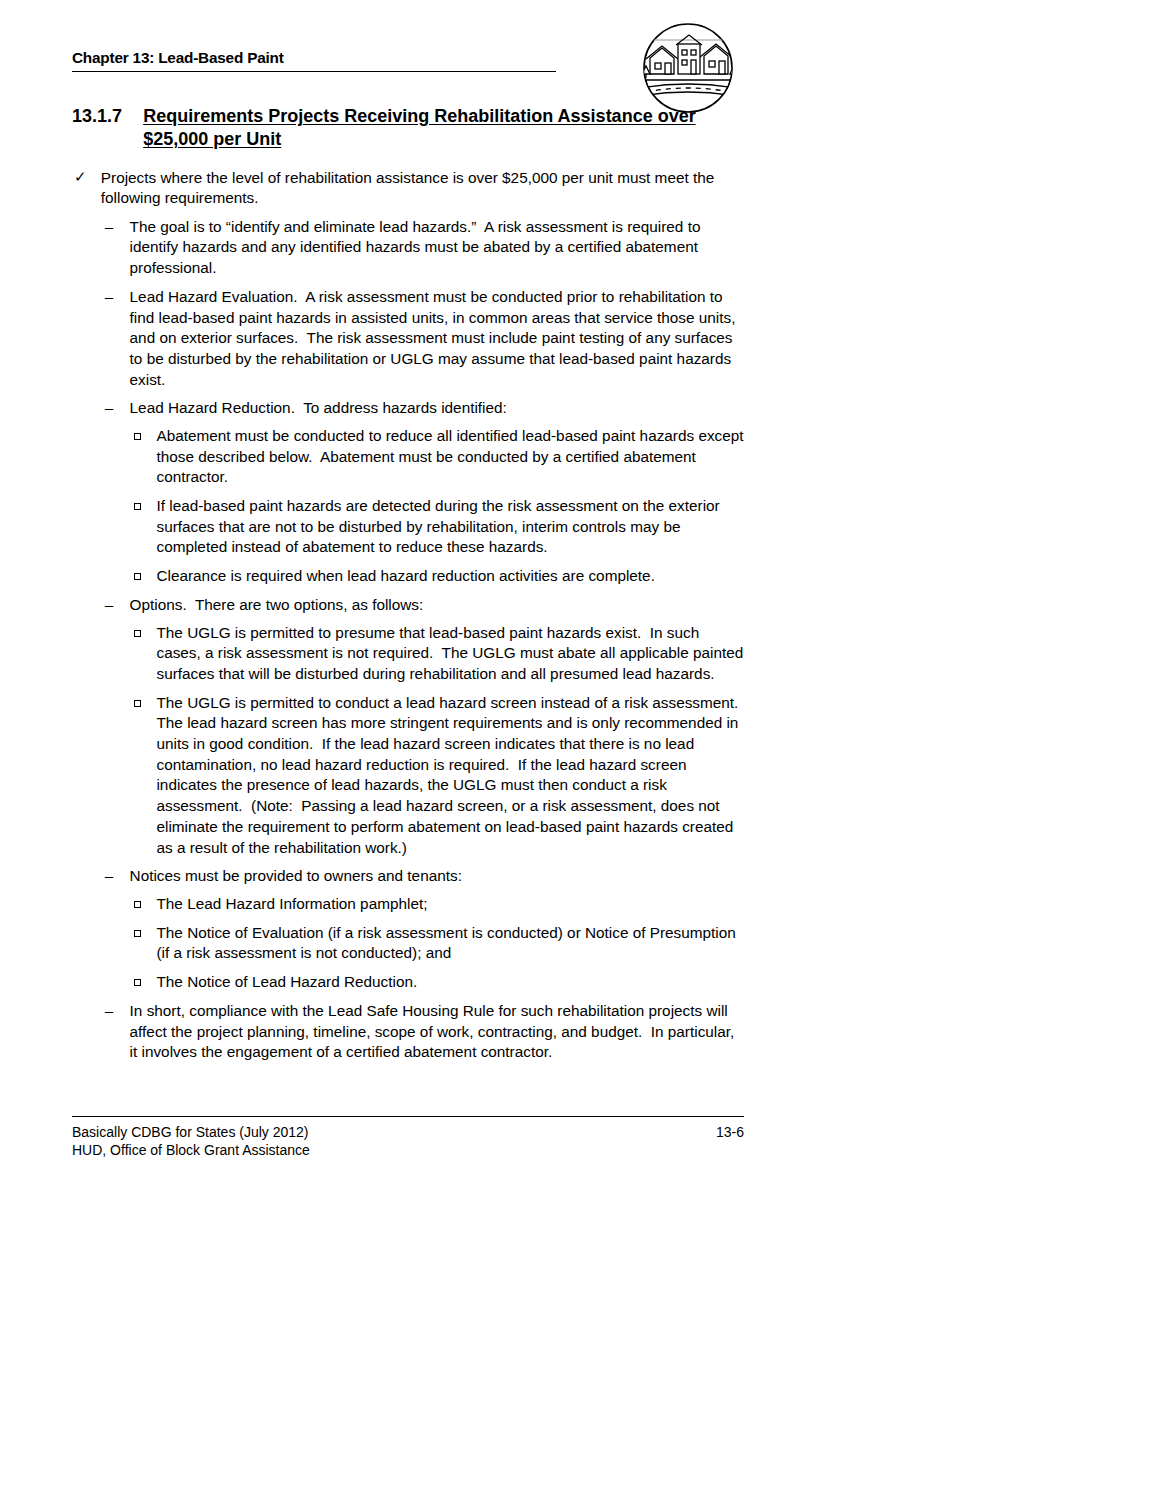Chapter 13: Lead-Based Paint
13.1.7 Requirements Projects Receiving Rehabilitation Assistance over $25,000 per Unit
Projects where the level of rehabilitation assistance is over $25,000 per unit must meet the following requirements.
The goal is to “identify and eliminate lead hazards.” A risk assessment is required to identify hazards and any identified hazards must be abated by a certified abatement professional.
Lead Hazard Evaluation. A risk assessment must be conducted prior to rehabilitation to find lead-based paint hazards in assisted units, in common areas that service those units, and on exterior surfaces. The risk assessment must include paint testing of any surfaces to be disturbed by the rehabilitation or UGLG may assume that lead-based paint hazards exist.
Lead Hazard Reduction. To address hazards identified:
Abatement must be conducted to reduce all identified lead-based paint hazards except those described below. Abatement must be conducted by a certified abatement contractor.
If lead-based paint hazards are detected during the risk assessment on the exterior surfaces that are not to be disturbed by rehabilitation, interim controls may be completed instead of abatement to reduce these hazards.
Clearance is required when lead hazard reduction activities are complete.
Options. There are two options, as follows:
The UGLG is permitted to presume that lead-based paint hazards exist. In such cases, a risk assessment is not required. The UGLG must abate all applicable painted surfaces that will be disturbed during rehabilitation and all presumed lead hazards.
The UGLG is permitted to conduct a lead hazard screen instead of a risk assessment. The lead hazard screen has more stringent requirements and is only recommended in units in good condition. If the lead hazard screen indicates that there is no lead contamination, no lead hazard reduction is required. If the lead hazard screen indicates the presence of lead hazards, the UGLG must then conduct a risk assessment. (Note: Passing a lead hazard screen, or a risk assessment, does not eliminate the requirement to perform abatement on lead-based paint hazards created as a result of the rehabilitation work.)
Notices must be provided to owners and tenants:
The Lead Hazard Information pamphlet;
The Notice of Evaluation (if a risk assessment is conducted) or Notice of Presumption (if a risk assessment is not conducted); and
The Notice of Lead Hazard Reduction.
In short, compliance with the Lead Safe Housing Rule for such rehabilitation projects will affect the project planning, timeline, scope of work, contracting, and budget. In particular, it involves the engagement of a certified abatement contractor.
Basically CDBG for States (July 2012)
HUD, Office of Block Grant Assistance
13-6